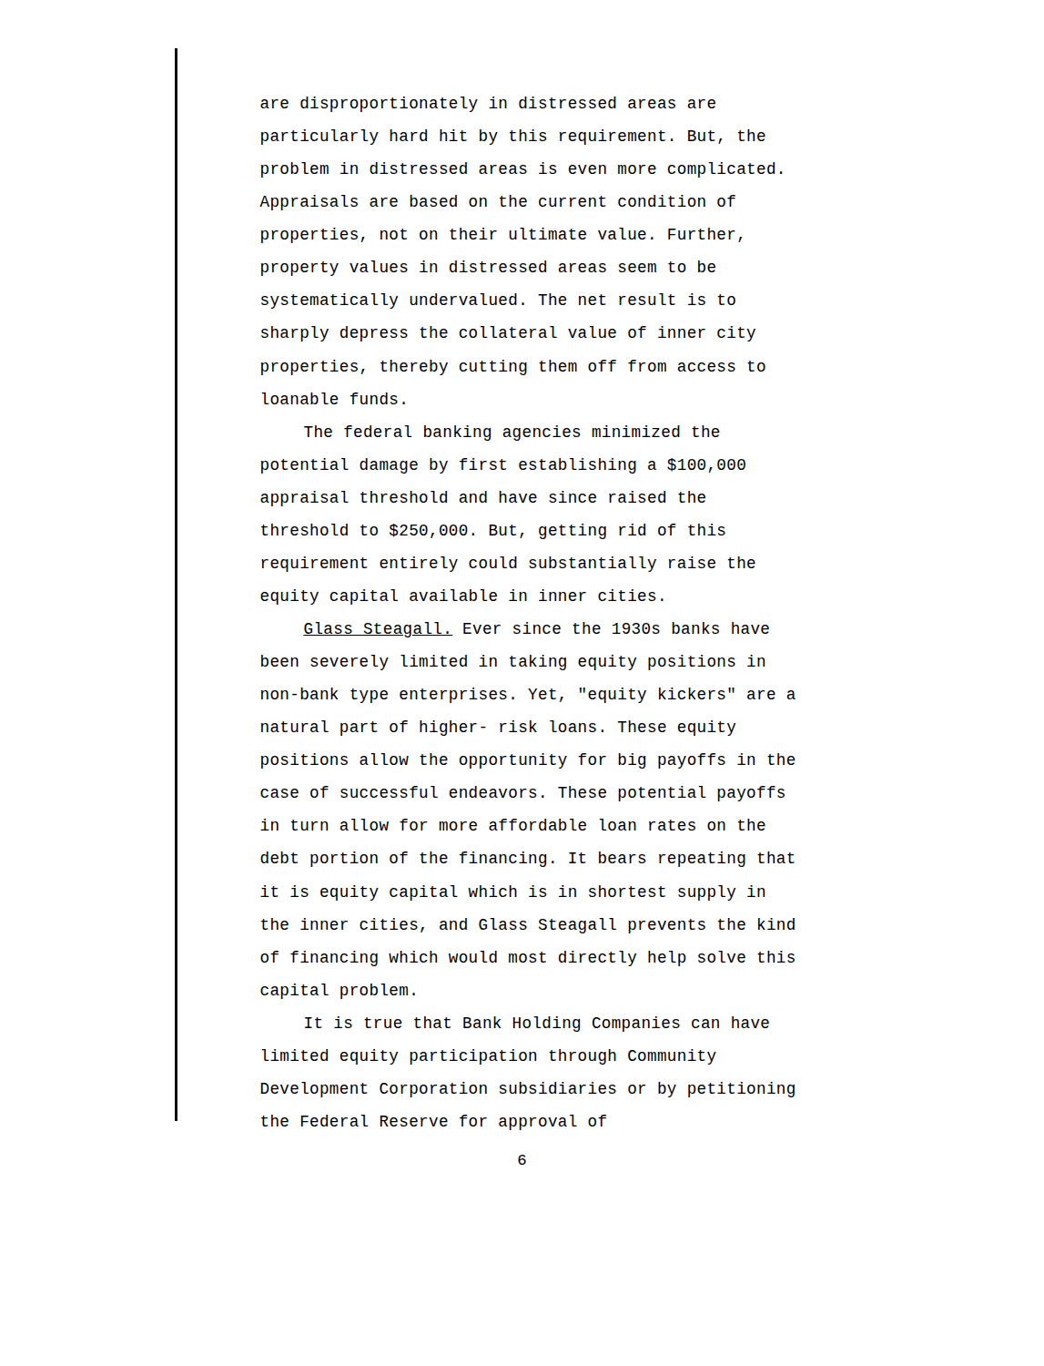are disproportionately in distressed areas are particularly hard hit by this requirement. But, the problem in distressed areas is even more complicated. Appraisals are based on the current condition of properties, not on their ultimate value. Further, property values in distressed areas seem to be systematically undervalued. The net result is to sharply depress the collateral value of inner city properties, thereby cutting them off from access to loanable funds.
The federal banking agencies minimized the potential damage by first establishing a $100,000 appraisal threshold and have since raised the threshold to $250,000. But, getting rid of this requirement entirely could substantially raise the equity capital available in inner cities.
Glass Steagall. Ever since the 1930s banks have been severely limited in taking equity positions in non-bank type enterprises. Yet, "equity kickers" are a natural part of higher- risk loans. These equity positions allow the opportunity for big payoffs in the case of successful endeavors. These potential payoffs in turn allow for more affordable loan rates on the debt portion of the financing. It bears repeating that it is equity capital which is in shortest supply in the inner cities, and Glass Steagall prevents the kind of financing which would most directly help solve this capital problem.
It is true that Bank Holding Companies can have limited equity participation through Community Development Corporation subsidiaries or by petitioning the Federal Reserve for approval of
6